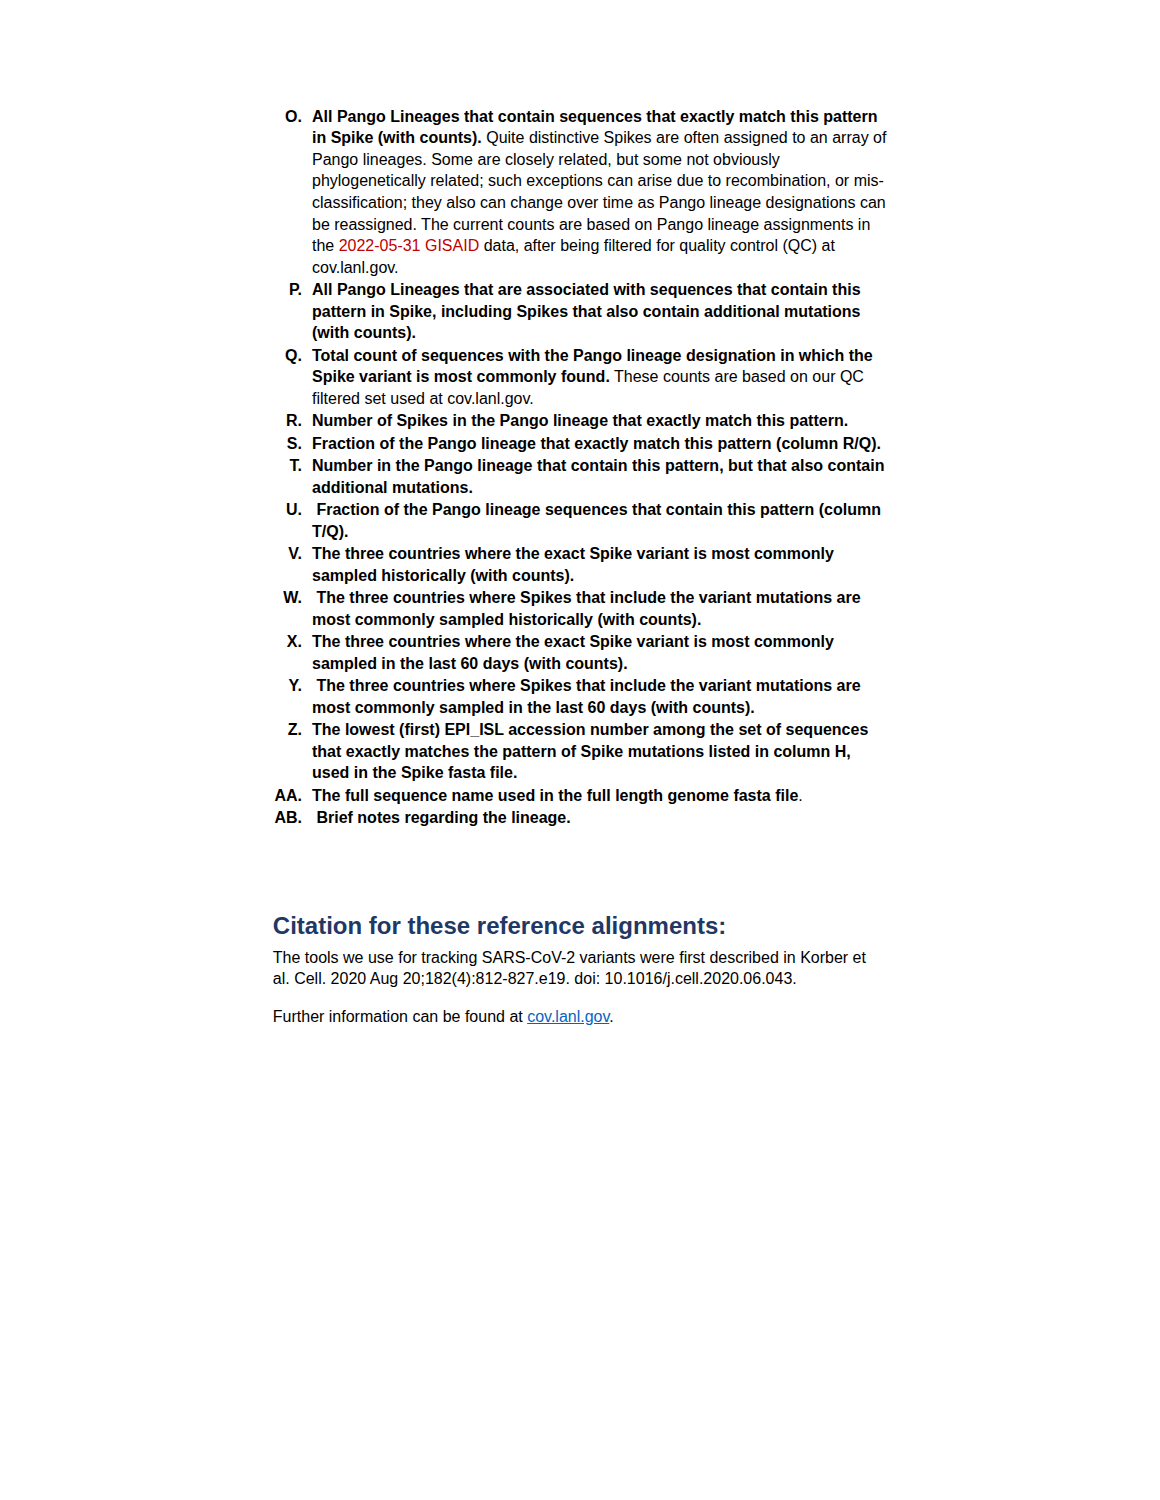All Pango Lineages that contain sequences that exactly match this pattern in Spike (with counts). Quite distinctive Spikes are often assigned to an array of Pango lineages. Some are closely related, but some not obviously phylogenetically related; such exceptions can arise due to recombination, or mis-classification; they also can change over time as Pango lineage designations can be reassigned. The current counts are based on Pango lineage assignments in the 2022-05-31 GISAID data, after being filtered for quality control (QC) at cov.lanl.gov.
All Pango Lineages that are associated with sequences that contain this pattern in Spike, including Spikes that also contain additional mutations (with counts).
Total count of sequences with the Pango lineage designation in which the Spike variant is most commonly found. These counts are based on our QC filtered set used at cov.lanl.gov.
Number of Spikes in the Pango lineage that exactly match this pattern.
Fraction of the Pango lineage that exactly match this pattern (column R/Q).
Number in the Pango lineage that contain this pattern, but that also contain additional mutations.
Fraction of the Pango lineage sequences that contain this pattern (column T/Q).
The three countries where the exact Spike variant is most commonly sampled historically (with counts).
The three countries where Spikes that include the variant mutations are most commonly sampled historically (with counts).
The three countries where the exact Spike variant is most commonly sampled in the last 60 days (with counts).
The three countries where Spikes that include the variant mutations are most commonly sampled in the last 60 days (with counts).
The lowest (first) EPI_ISL accession number among the set of sequences that exactly matches the pattern of Spike mutations listed in column H, used in the Spike fasta file.
The full sequence name used in the full length genome fasta file.
Brief notes regarding the lineage.
Citation for these reference alignments:
The tools we use for tracking SARS-CoV-2 variants were first described in Korber et al. Cell. 2020 Aug 20;182(4):812-827.e19. doi: 10.1016/j.cell.2020.06.043.
Further information can be found at cov.lanl.gov.